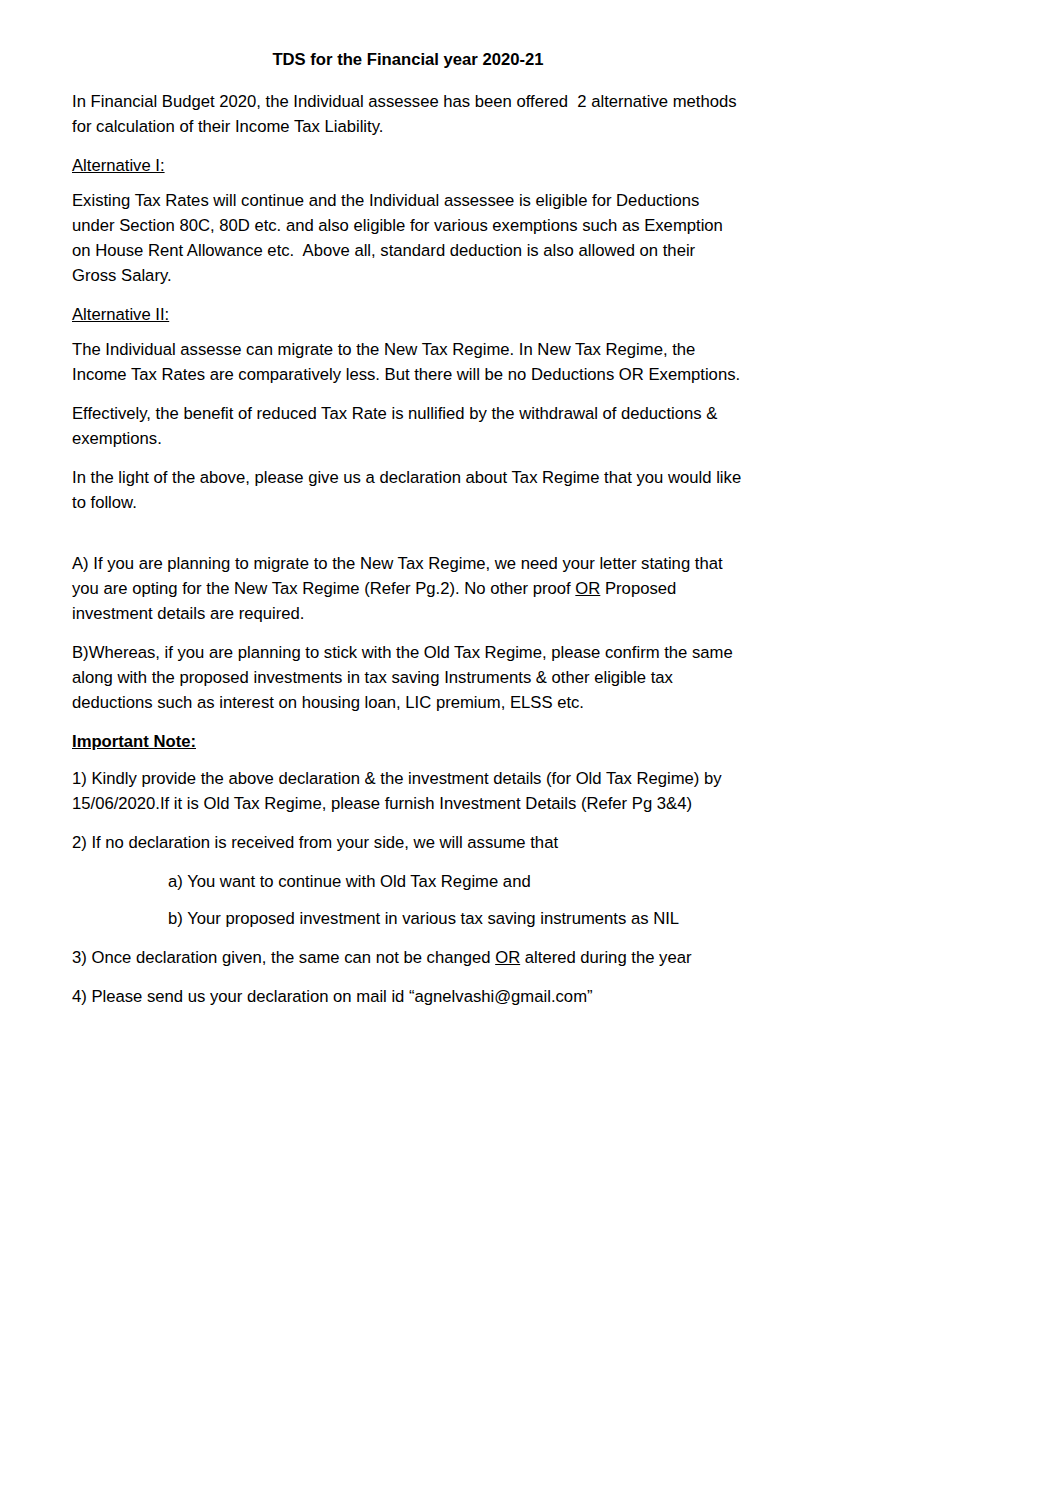TDS for the Financial year 2020-21
In Financial Budget 2020, the Individual assessee has been offered 2 alternative methods for calculation of their Income Tax Liability.
Alternative I:
Existing Tax Rates will continue and the Individual assessee is eligible for Deductions under Section 80C, 80D etc. and also eligible for various exemptions such as Exemption on House Rent Allowance etc. Above all, standard deduction is also allowed on their Gross Salary.
Alternative II:
The Individual assesse can migrate to the New Tax Regime. In New Tax Regime, the Income Tax Rates are comparatively less. But there will be no Deductions OR Exemptions.
Effectively, the benefit of reduced Tax Rate is nullified by the withdrawal of deductions & exemptions.
In the light of the above, please give us a declaration about Tax Regime that you would like to follow.
A) If you are planning to migrate to the New Tax Regime, we need your letter stating that you are opting for the New Tax Regime (Refer Pg.2). No other proof OR Proposed investment details are required.
B)Whereas, if you are planning to stick with the Old Tax Regime, please confirm the same along with the proposed investments in tax saving Instruments & other eligible tax deductions such as interest on housing loan, LIC premium, ELSS etc.
Important Note:
1) Kindly provide the above declaration & the investment details (for Old Tax Regime) by 15/06/2020.If it is Old Tax Regime, please furnish Investment Details (Refer Pg 3&4)
2) If no declaration is received from your side, we will assume that
a) You want to continue with Old Tax Regime and
b) Your proposed investment in various tax saving instruments as NIL
3) Once declaration given, the same can not be changed OR altered during the year
4) Please send us your declaration on mail id “agnelvashi@gmail.com”